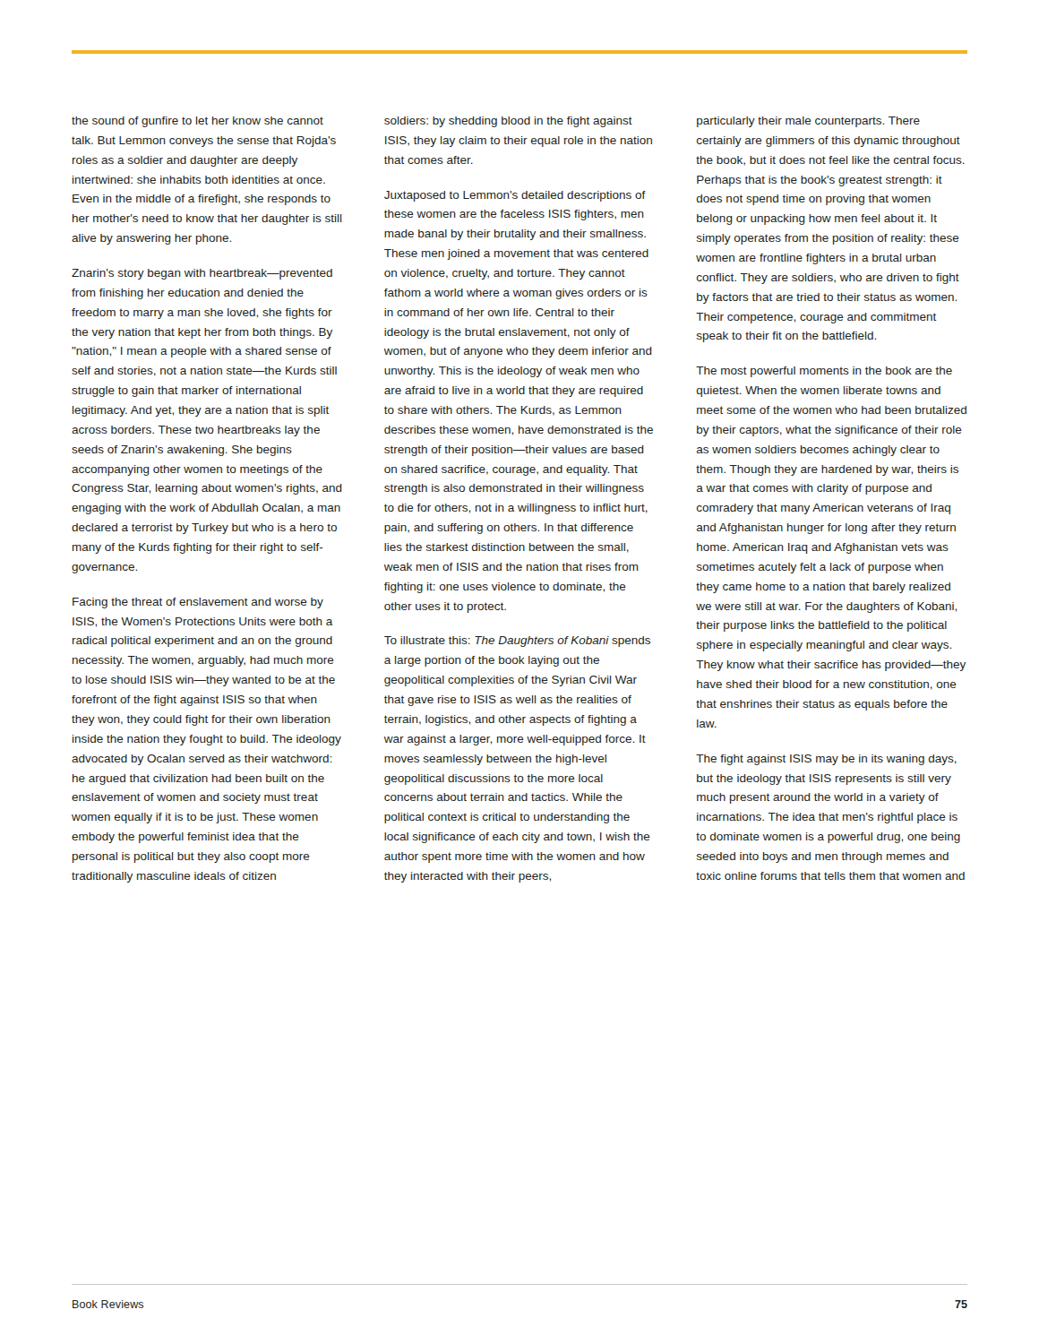the sound of gunfire to let her know she cannot talk. But Lemmon conveys the sense that Rojda's roles as a soldier and daughter are deeply intertwined: she inhabits both identities at once. Even in the middle of a firefight, she responds to her mother's need to know that her daughter is still alive by answering her phone.
Znarin's story began with heartbreak—prevented from finishing her education and denied the freedom to marry a man she loved, she fights for the very nation that kept her from both things. By "nation," I mean a people with a shared sense of self and stories, not a nation state—the Kurds still struggle to gain that marker of international legitimacy. And yet, they are a nation that is split across borders. These two heartbreaks lay the seeds of Znarin's awakening. She begins accompanying other women to meetings of the Congress Star, learning about women's rights, and engaging with the work of Abdullah Ocalan, a man declared a terrorist by Turkey but who is a hero to many of the Kurds fighting for their right to self-governance.
Facing the threat of enslavement and worse by ISIS, the Women's Protections Units were both a radical political experiment and an on the ground necessity. The women, arguably, had much more to lose should ISIS win—they wanted to be at the forefront of the fight against ISIS so that when they won, they could fight for their own liberation inside the nation they fought to build. The ideology advocated by Ocalan served as their watchword: he argued that civilization had been built on the enslavement of women and society must treat women equally if it is to be just. These women embody the powerful feminist idea that the personal is political but they also coopt more traditionally masculine ideals of citizen
soldiers: by shedding blood in the fight against ISIS, they lay claim to their equal role in the nation that comes after.
Juxtaposed to Lemmon's detailed descriptions of these women are the faceless ISIS fighters, men made banal by their brutality and their smallness. These men joined a movement that was centered on violence, cruelty, and torture. They cannot fathom a world where a woman gives orders or is in command of her own life. Central to their ideology is the brutal enslavement, not only of women, but of anyone who they deem inferior and unworthy. This is the ideology of weak men who are afraid to live in a world that they are required to share with others. The Kurds, as Lemmon describes these women, have demonstrated is the strength of their position—their values are based on shared sacrifice, courage, and equality. That strength is also demonstrated in their willingness to die for others, not in a willingness to inflict hurt, pain, and suffering on others. In that difference lies the starkest distinction between the small, weak men of ISIS and the nation that rises from fighting it: one uses violence to dominate, the other uses it to protect.
To illustrate this: The Daughters of Kobani spends a large portion of the book laying out the geopolitical complexities of the Syrian Civil War that gave rise to ISIS as well as the realities of terrain, logistics, and other aspects of fighting a war against a larger, more well-equipped force. It moves seamlessly between the high-level geopolitical discussions to the more local concerns about terrain and tactics. While the political context is critical to understanding the local significance of each city and town, I wish the author spent more time with the women and how they interacted with their peers,
particularly their male counterparts. There certainly are glimmers of this dynamic throughout the book, but it does not feel like the central focus. Perhaps that is the book's greatest strength: it does not spend time on proving that women belong or unpacking how men feel about it. It simply operates from the position of reality: these women are frontline fighters in a brutal urban conflict. They are soldiers, who are driven to fight by factors that are tried to their status as women. Their competence, courage and commitment speak to their fit on the battlefield.
The most powerful moments in the book are the quietest. When the women liberate towns and meet some of the women who had been brutalized by their captors, what the significance of their role as women soldiers becomes achingly clear to them. Though they are hardened by war, theirs is a war that comes with clarity of purpose and comradery that many American veterans of Iraq and Afghanistan hunger for long after they return home. American Iraq and Afghanistan vets was sometimes acutely felt a lack of purpose when they came home to a nation that barely realized we were still at war. For the daughters of Kobani, their purpose links the battlefield to the political sphere in especially meaningful and clear ways. They know what their sacrifice has provided—they have shed their blood for a new constitution, one that enshrines their status as equals before the law.
The fight against ISIS may be in its waning days, but the ideology that ISIS represents is still very much present around the world in a variety of incarnations. The idea that men's rightful place is to dominate women is a powerful drug, one being seeded into boys and men through memes and toxic online forums that tells them that women and
Book Reviews
75